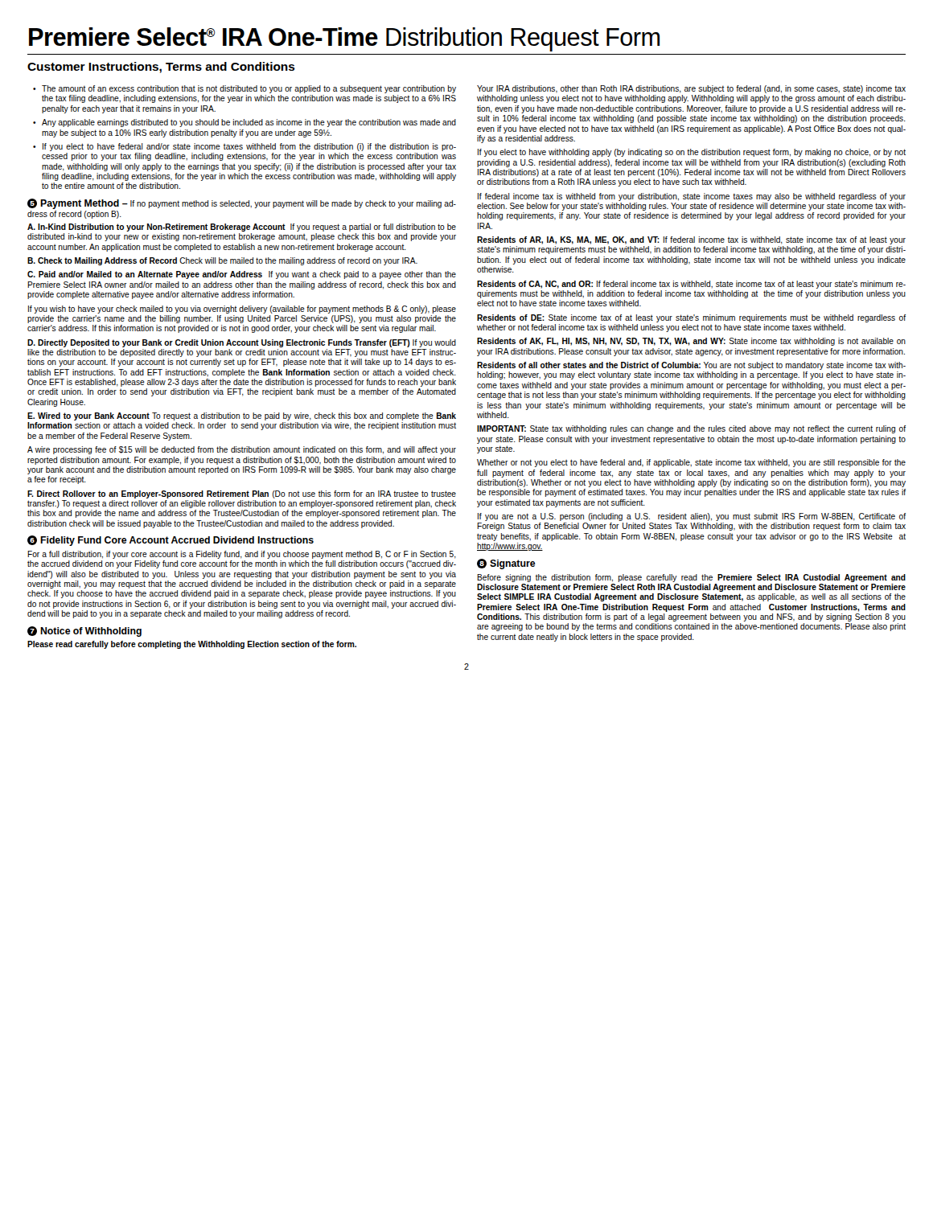Premiere Select® IRA One-Time Distribution Request Form
Customer Instructions, Terms and Conditions
The amount of an excess contribution that is not distributed to you or applied to a subsequent year contribution by the tax filing deadline, including extensions, for the year in which the contribution was made is subject to a 6% IRS penalty for each year that it remains in your IRA.
Any applicable earnings distributed to you should be included as income in the year the contribution was made and may be subject to a 10% IRS early distribution penalty if you are under age 59½.
If you elect to have federal and/or state income taxes withheld from the distribution (i) if the distribution is processed prior to your tax filing deadline, including extensions, for the year in which the excess contribution was made, withholding will only apply to the earnings that you specify; (ii) if the distribution is processed after your tax filing deadline, including extensions, for the year in which the excess contribution was made, withholding will apply to the entire amount of the distribution.
5 Payment Method – If no payment method is selected, your payment will be made by check to your mailing address of record (option B).
A. In-Kind Distribution to your Non-Retirement Brokerage Account If you request a partial or full distribution to be distributed in-kind to your new or existing non-retirement brokerage amount, please check this box and provide your account number. An application must be completed to establish a new non-retirement brokerage account.
B. Check to Mailing Address of Record Check will be mailed to the mailing address of record on your IRA.
C. Paid and/or Mailed to an Alternate Payee and/or Address If you want a check paid to a payee other than the Premiere Select IRA owner and/or mailed to an address other than the mailing address of record, check this box and provide complete alternative payee and/or alternative address information.
If you wish to have your check mailed to you via overnight delivery (available for payment methods B & C only), please provide the carrier's name and the billing number. If using United Parcel Service (UPS), you must also provide the carrier's address. If this information is not provided or is not in good order, your check will be sent via regular mail.
D. Directly Deposited to your Bank or Credit Union Account Using Electronic Funds Transfer (EFT) If you would like the distribution to be deposited directly to your bank or credit union account via EFT, you must have EFT instructions on your account. If your account is not currently set up for EFT, please note that it will take up to 14 days to establish EFT instructions. To add EFT instructions, complete the Bank Information section or attach a voided check. Once EFT is established, please allow 2-3 days after the date the distribution is processed for funds to reach your bank or credit union. In order to send your distribution via EFT, the recipient bank must be a member of the Automated Clearing House.
E. Wired to your Bank Account To request a distribution to be paid by wire, check this box and complete the Bank Information section or attach a voided check. In order to send your distribution via wire, the recipient institution must be a member of the Federal Reserve System.
A wire processing fee of $15 will be deducted from the distribution amount indicated on this form, and will affect your reported distribution amount. For example, if you request a distribution of $1,000, both the distribution amount wired to your bank account and the distribution amount reported on IRS Form 1099-R will be $985. Your bank may also charge a fee for receipt.
F. Direct Rollover to an Employer-Sponsored Retirement Plan (Do not use this form for an IRA trustee to trustee transfer.) To request a direct rollover of an eligible rollover distribution to an employer-sponsored retirement plan, check this box and provide the name and address of the Trustee/Custodian of the employer-sponsored retirement plan. The distribution check will be issued payable to the Trustee/Custodian and mailed to the address provided.
6 Fidelity Fund Core Account Accrued Dividend Instructions
For a full distribution, if your core account is a Fidelity fund, and if you choose payment method B, C or F in Section 5, the accrued dividend on your Fidelity fund core account for the month in which the full distribution occurs ("accrued dividend") will also be distributed to you. Unless you are requesting that your distribution payment be sent to you via overnight mail, you may request that the accrued dividend be included in the distribution check or paid in a separate check. If you choose to have the accrued dividend paid in a separate check, please provide payee instructions. If you do not provide instructions in Section 6, or if your distribution is being sent to you via overnight mail, your accrued dividend will be paid to you in a separate check and mailed to your mailing address of record.
7 Notice of Withholding
Please read carefully before completing the Withholding Election section of the form.
Your IRA distributions, other than Roth IRA distributions, are subject to federal (and, in some cases, state) income tax withholding unless you elect not to have withholding apply. Withholding will apply to the gross amount of each distribution, even if you have made non-deductible contributions. Moreover, failure to provide a U.S residential address will result in 10% federal income tax withholding (and possible state income tax withholding) on the distribution proceeds. even if you have elected not to have tax withheld (an IRS requirement as applicable). A Post Office Box does not qualify as a residential address.
If you elect to have withholding apply (by indicating so on the distribution request form, by making no choice, or by not providing a U.S. residential address), federal income tax will be withheld from your IRA distribution(s) (excluding Roth IRA distributions) at a rate of at least ten percent (10%). Federal income tax will not be withheld from Direct Rollovers or distributions from a Roth IRA unless you elect to have such tax withheld.
If federal income tax is withheld from your distribution, state income taxes may also be withheld regardless of your election. See below for your state's withholding rules. Your state of residence will determine your state income tax withholding requirements, if any. Your state of residence is determined by your legal address of record provided for your IRA.
Residents of AR, IA, KS, MA, ME, OK, and VT: If federal income tax is withheld, state income tax of at least your state's minimum requirements must be withheld, in addition to federal income tax withholding, at the time of your distribution. If you elect out of federal income tax withholding, state income tax will not be withheld unless you indicate otherwise.
Residents of CA, NC, and OR: If federal income tax is withheld, state income tax of at least your state's minimum requirements must be withheld, in addition to federal income tax withholding at the time of your distribution unless you elect not to have state income taxes withheld.
Residents of DE: State income tax of at least your state's minimum requirements must be withheld regardless of whether or not federal income tax is withheld unless you elect not to have state income taxes withheld.
Residents of AK, FL, HI, MS, NH, NV, SD, TN, TX, WA, and WY: State income tax withholding is not available on your IRA distributions. Please consult your tax advisor, state agency, or investment representative for more information.
Residents of all other states and the District of Columbia: You are not subject to mandatory state income tax withholding; however, you may elect voluntary state income tax withholding in a percentage. If you elect to have state income taxes withheld and your state provides a minimum amount or percentage for withholding, you must elect a percentage that is not less than your state's minimum withholding requirements. If the percentage you elect for withholding is less than your state's minimum withholding requirements, your state's minimum amount or percentage will be withheld.
IMPORTANT: State tax withholding rules can change and the rules cited above may not reflect the current ruling of your state. Please consult with your investment representative to obtain the most up-to-date information pertaining to your state.
Whether or not you elect to have federal and, if applicable, state income tax withheld, you are still responsible for the full payment of federal income tax, any state tax or local taxes, and any penalties which may apply to your distribution(s). Whether or not you elect to have withholding apply (by indicating so on the distribution form), you may be responsible for payment of estimated taxes. You may incur penalties under the IRS and applicable state tax rules if your estimated tax payments are not sufficient.
If you are not a U.S. person (including a U.S. resident alien), you must submit IRS Form W-8BEN, Certificate of Foreign Status of Beneficial Owner for United States Tax Withholding, with the distribution request form to claim tax treaty benefits, if applicable. To obtain Form W-8BEN, please consult your tax advisor or go to the IRS Website at http://www.irs.gov.
8 Signature
Before signing the distribution form, please carefully read the Premiere Select IRA Custodial Agreement and Disclosure Statement or Premiere Select Roth IRA Custodial Agreement and Disclosure Statement or Premiere Select SIMPLE IRA Custodial Agreement and Disclosure Statement, as applicable, as well as all sections of the Premiere Select IRA One-Time Distribution Request Form and attached Customer Instructions, Terms and Conditions. This distribution form is part of a legal agreement between you and NFS, and by signing Section 8 you are agreeing to be bound by the terms and conditions contained in the above-mentioned documents. Please also print the current date neatly in block letters in the space provided.
2